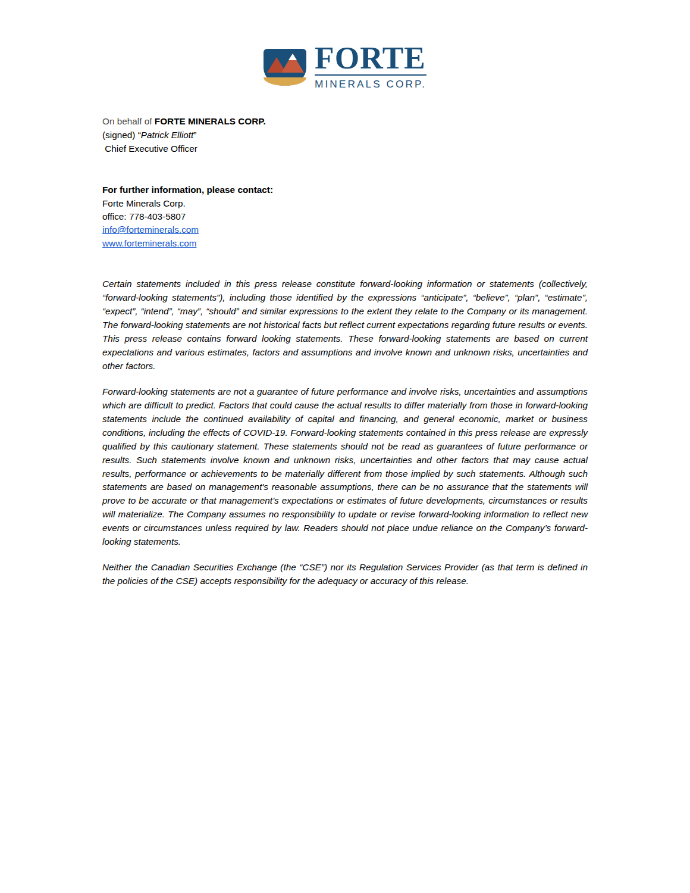FORTE MINERALS CORP.
On behalf of FORTE MINERALS CORP.
(signed) “Patrick Elliott”
Chief Executive Officer
For further information, please contact:
Forte Minerals Corp.
office: 778-403-5807
info@forteminerals.com
www.forteminerals.com
Certain statements included in this press release constitute forward-looking information or statements (collectively, “forward-looking statements”), including those identified by the expressions “anticipate”, “believe”, “plan”, “estimate”, “expect”, “intend”, “may”, “should” and similar expressions to the extent they relate to the Company or its management. The forward-looking statements are not historical facts but reflect current expectations regarding future results or events. This press release contains forward looking statements. These forward-looking statements are based on current expectations and various estimates, factors and assumptions and involve known and unknown risks, uncertainties and other factors.
Forward-looking statements are not a guarantee of future performance and involve risks, uncertainties and assumptions which are difficult to predict. Factors that could cause the actual results to differ materially from those in forward-looking statements include the continued availability of capital and financing, and general economic, market or business conditions, including the effects of COVID-19. Forward-looking statements contained in this press release are expressly qualified by this cautionary statement. These statements should not be read as guarantees of future performance or results. Such statements involve known and unknown risks, uncertainties and other factors that may cause actual results, performance or achievements to be materially different from those implied by such statements. Although such statements are based on management's reasonable assumptions, there can be no assurance that the statements will prove to be accurate or that management’s expectations or estimates of future developments, circumstances or results will materialize. The Company assumes no responsibility to update or revise forward-looking information to reflect new events or circumstances unless required by law. Readers should not place undue reliance on the Company’s forward-looking statements.
Neither the Canadian Securities Exchange (the “CSE”) nor its Regulation Services Provider (as that term is defined in the policies of the CSE) accepts responsibility for the adequacy or accuracy of this release.